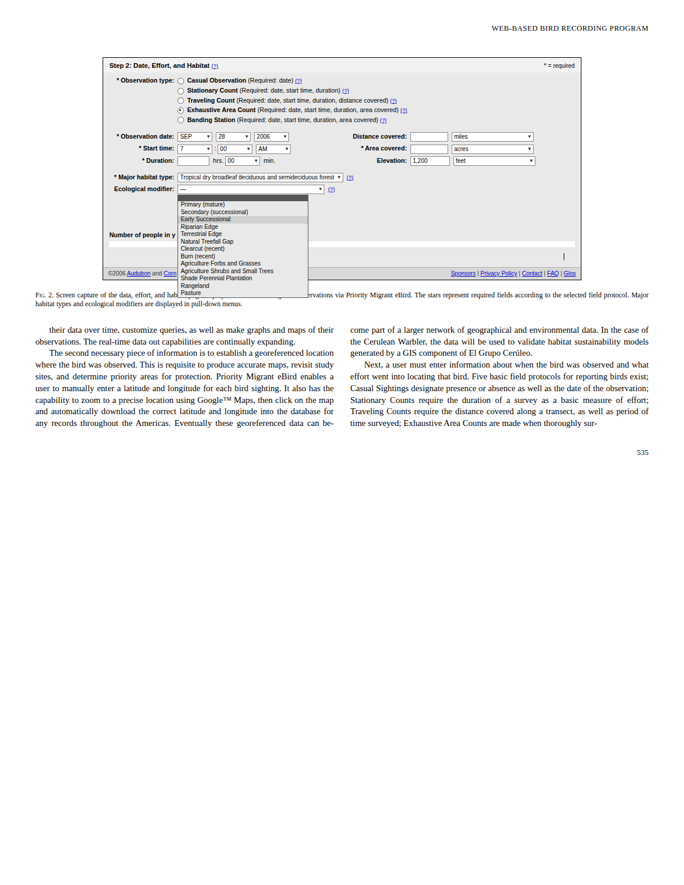WEB-BASED BIRD RECORDING PROGRAM
Step 2: Date, Effort, and Habitat (?) * = required
* Observation type:
Casual Observation (Required: date) (?)
Stationary Count (Required: date, start time, duration) (?)
Traveling Count (Required: date, start time, duration, distance covered) (?)
Exhaustive Area Count (Required: date, start time, duration, area covered) (?)
Banding Station (Required: date, start time, duration, area covered) (?)
* Observation date:
SEP 28 2006
* Start time:
7: 00 AM
* Duration:
hrs. 00 min.
Distance covered:
miles
* Area covered:
acres
Elevation:
1,200 feet
* Major habitat type:
Tropical dry broadleaf deciduous and semideciduous forest (?)
Ecological modifier:
— (?)
Primary (mature)
Secondary (successional)
Early Successional
Riparian Edge
Terrestrial Edge
Natural Treefall Gap
Clearcut (recent)
Burn (recent)
Agriculture Forbs and Grasses
Agriculture Shrubs and Small Trees
Shade Perennial Plantation
Rangeland
Pasture
Number of people in y
©2006 Audubon and Corn Sponsors | Privacy Policy | Contact | FAQ | Glos
Fig. 2. Screen capture of the data, effort, and habitat page displayed when submitting bird observations via Priority Migrant eBird. The stars represent required fields according to the selected field protocol. Major habitat types and ecological modifiers are displayed in pull-down menus.
their data over time, customize queries, as well as make graphs and maps of their observations. The real-time data out capabilities are continually expanding.
The second necessary piece of information is to establish a georeferenced location where the bird was observed. This is requisite to produce accurate maps, revisit study sites, and determine priority areas for protection. Priority Migrant eBird enables a user to manually enter a latitude and longitude for each bird sighting. It also has the capability to zoom to a precise location using Google™ Maps, then click on the map and automatically download the correct latitude and longitude into the database for any records throughout the Americas. Eventually these georeferenced data can become part of a larger network of geographical and environmental data. In the case of the Cerulean Warbler, the data will be used to validate habitat sustainability models generated by a GIS component of El Grupo Cerúleo.
Next, a user must enter information about when the bird was observed and what effort went into locating that bird. Five basic field protocols for reporting birds exist; Casual Sightings designate presence or absence as well as the date of the observation; Stationary Counts require the duration of a survey as a basic measure of effort; Traveling Counts require the distance covered along a transect, as well as period of time surveyed; Exhaustive Area Counts are made when thoroughly sur-
535